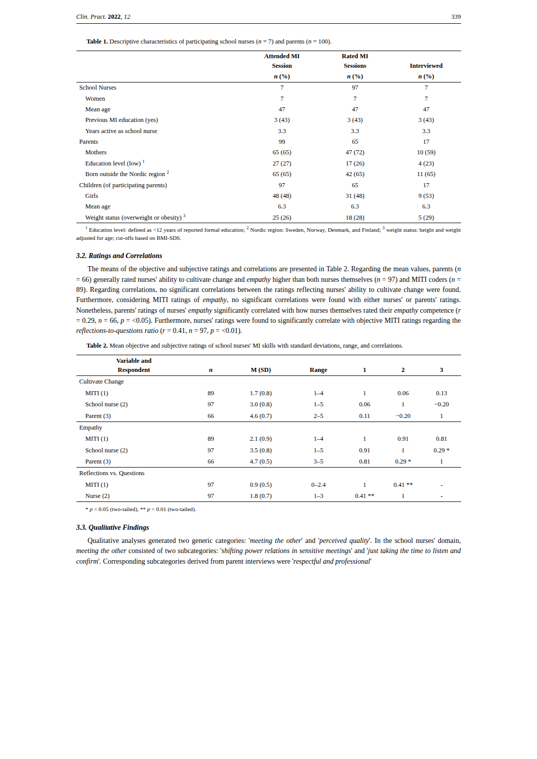Clin. Pract. 2022, 12
339
Table 1. Descriptive characteristics of participating school nurses (n = 7) and parents (n = 100).
| | Attended MI Session | Rated MI Sessions | Interviewed |
| --- | --- | --- | --- |
| | n (%) | n (%) | n (%) |
| School Nurses | 7 | 97 | 7 |
| Women | 7 | 7 | 7 |
| Mean age | 47 | 47 | 47 |
| Previous MI education (yes) | 3 (43) | 3 (43) | 3 (43) |
| Years active as school nurse | 3.3 | 3.3 | 3.3 |
| Parents | 99 | 65 | 17 |
| Mothers | 65 (65) | 47 (72) | 10 (59) |
| Education level (low) 1 | 27 (27) | 17 (26) | 4 (23) |
| Born outside the Nordic region 2 | 65 (65) | 42 (65) | 11 (65) |
| Children (of participating parents) | 97 | 65 | 17 |
| Girls | 48 (48) | 31 (48) | 9 (53) |
| Mean age | 6.3 | 6.3 | 6.3 |
| Weight status (overweight or obesity) 3 | 25 (26) | 18 (28) | 5 (29) |
1 Education level: defined as <12 years of reported formal education; 2 Nordic region: Sweden, Norway, Denmark, and Finland; 3 weight status: height and weight adjusted for age; cut-offs based on BMI-SDS.
3.2. Ratings and Correlations
The means of the objective and subjective ratings and correlations are presented in Table 2. Regarding the mean values, parents (n = 66) generally rated nurses' ability to cultivate change and empathy higher than both nurses themselves (n = 97) and MITI coders (n = 89). Regarding correlations, no significant correlations between the ratings reflecting nurses' ability to cultivate change were found. Furthermore, considering MITI ratings of empathy, no significant correlations were found with either nurses' or parents' ratings. Nonetheless, parents' ratings of nurses' empathy significantly correlated with how nurses themselves rated their empathy competence (r = 0.29, n = 66, p = <0.05). Furthermore, nurses' ratings were found to significantly correlate with objective MITI ratings regarding the reflections-to-questions ratio (r = 0.41, n = 97, p = <0.01).
Table 2. Mean objective and subjective ratings of school nurses' MI skills with standard deviations, range, and correlations.
| Variable and Respondent | n | M (SD) | Range | 1 | 2 | 3 |
| --- | --- | --- | --- | --- | --- | --- |
| Cultivate Change | | | | | | |
| MITI (1) | 89 | 1.7 (0.8) | 1–4 | 1 | 0.06 | 0.13 |
| School nurse (2) | 97 | 3.0 (0.8) | 1–5 | 0.06 | 1 | −0.20 |
| Parent (3) | 66 | 4.6 (0.7) | 2–5 | 0.11 | −0.20 | 1 |
| Empathy | | | | | | |
| MITI (1) | 89 | 2.1 (0.9) | 1–4 | 1 | 0.91 | 0.81 |
| School nurse (2) | 97 | 3.5 (0.8) | 1–5 | 0.91 | 1 | 0.29 * |
| Parent (3) | 66 | 4.7 (0.5) | 3–5 | 0.81 | 0.29 * | 1 |
| Reflections vs. Questions | | | | | | |
| MITI (1) | 97 | 0.9 (0.5) | 0–2.4 | 1 | 0.41 ** | - |
| Nurse (2) | 97 | 1.8 (0.7) | 1–3 | 0.41 ** | 1 | - |
* p < 0.05 (two-tailed), ** p < 0.01 (two-tailed).
3.3. Qualitative Findings
Qualitative analyses generated two generic categories: 'meeting the other' and 'perceived quality'. In the school nurses' domain, meeting the other consisted of two subcategories: 'shifting power relations in sensitive meetings' and 'just taking the time to listen and confirm'. Corresponding subcategories derived from parent interviews were 'respectful and professional'